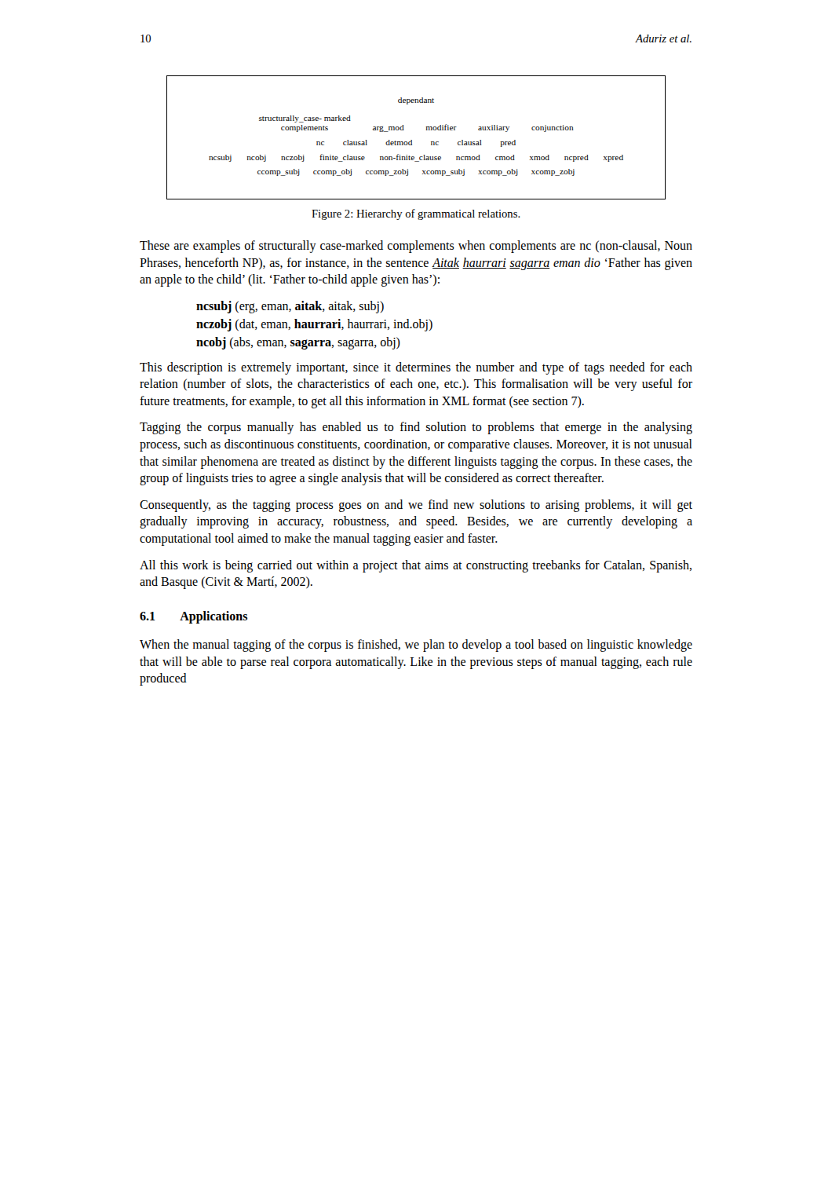10 Aduriz et al.
dependant structurally_case- marked
complements arg_mod modifier auxiliary conjunction nc clausal detmod nc clausal pred ncsubj ncobj nczobj finite_clause non-finite_clause ncmod cmod xmod ncpred xpred ccomp_subj ccomp_obj ccomp_zobj xcomp_subj xcomp_obj xcomp_zobj
Figure 2: Hierarchy of grammatical relations.
These are examples of structurally case-marked complements when complements are nc (non-clausal, Noun Phrases, henceforth NP), as, for instance, in the sentence Aitak haurrari sagarra eman dio ‘Father has given an apple to the child’ (lit. ‘Father to-child apple given has’):
ncsubj (erg, eman, aitak, aitak, subj)
nczobj (dat, eman, haurrari, haurrari, ind.obj)
ncobj (abs, eman, sagarra, sagarra, obj)
This description is extremely important, since it determines the number and type of tags needed for each relation (number of slots, the characteristics of each one, etc.). This formalisation will be very useful for future treatments, for example, to get all this information in XML format (see section 7).
Tagging the corpus manually has enabled us to find solution to problems that emerge in the analysing process, such as discontinuous constituents, coordination, or comparative clauses. Moreover, it is not unusual that similar phenomena are treated as distinct by the different linguists tagging the corpus. In these cases, the group of linguists tries to agree a single analysis that will be considered as correct thereafter.
Consequently, as the tagging process goes on and we find new solutions to arising problems, it will get gradually improving in accuracy, robustness, and speed. Besides, we are currently developing a computational tool aimed to make the manual tagging easier and faster.
All this work is being carried out within a project that aims at constructing treebanks for Catalan, Spanish, and Basque (Civit & Martí, 2002).
6.1 Applications
When the manual tagging of the corpus is finished, we plan to develop a tool based on linguistic knowledge that will be able to parse real corpora automatically. Like in the previous steps of manual tagging, each rule produced